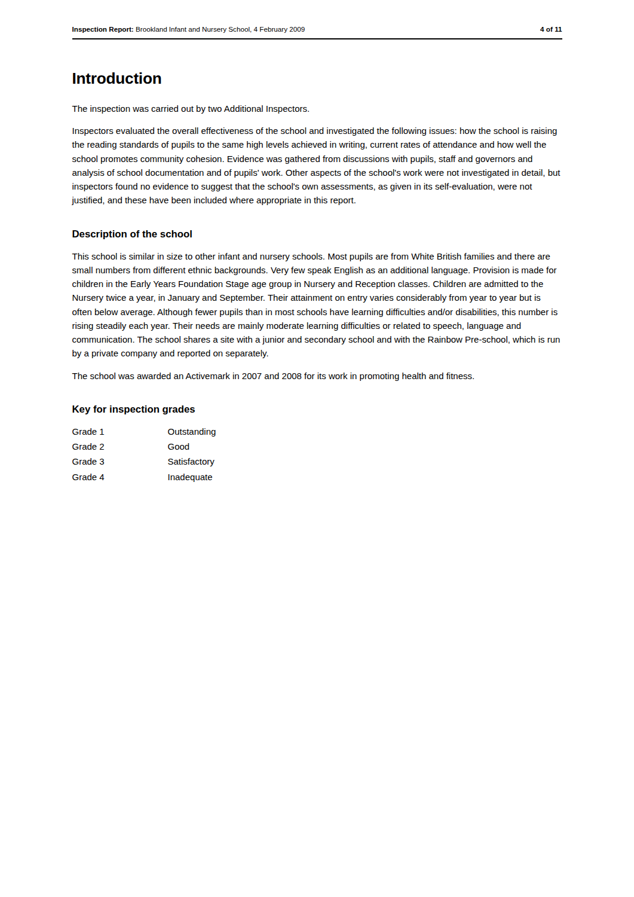Inspection Report: Brookland Infant and Nursery School, 4 February 2009
4 of 11
Introduction
The inspection was carried out by two Additional Inspectors.
Inspectors evaluated the overall effectiveness of the school and investigated the following issues: how the school is raising the reading standards of pupils to the same high levels achieved in writing, current rates of attendance and how well the school promotes community cohesion. Evidence was gathered from discussions with pupils, staff and governors and analysis of school documentation and of pupils' work. Other aspects of the school's work were not investigated in detail, but inspectors found no evidence to suggest that the school's own assessments, as given in its self-evaluation, were not justified, and these have been included where appropriate in this report.
Description of the school
This school is similar in size to other infant and nursery schools. Most pupils are from White British families and there are small numbers from different ethnic backgrounds. Very few speak English as an additional language. Provision is made for children in the Early Years Foundation Stage age group in Nursery and Reception classes. Children are admitted to the Nursery twice a year, in January and September. Their attainment on entry varies considerably from year to year but is often below average. Although fewer pupils than in most schools have learning difficulties and/or disabilities, this number is rising steadily each year. Their needs are mainly moderate learning difficulties or related to speech, language and communication. The school shares a site with a junior and secondary school and with the Rainbow Pre-school, which is run by a private company and reported on separately.
The school was awarded an Activemark in 2007 and 2008 for its work in promoting health and fitness.
Key for inspection grades
| Grade 1 | Outstanding |
| Grade 2 | Good |
| Grade 3 | Satisfactory |
| Grade 4 | Inadequate |